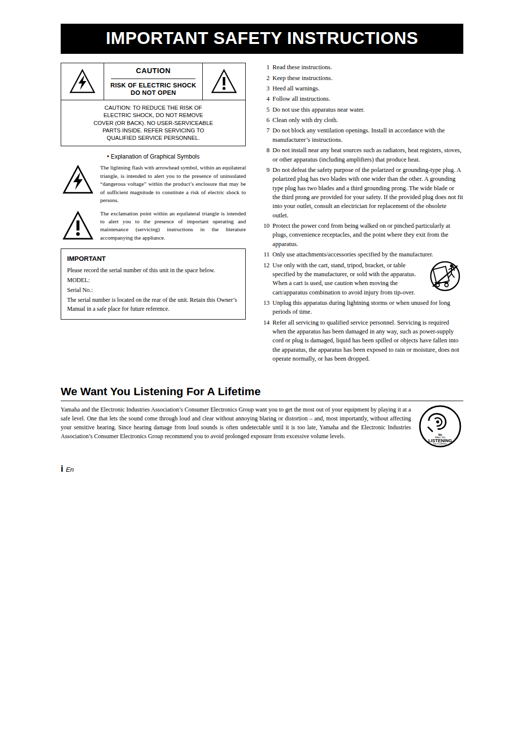IMPORTANT SAFETY INSTRUCTIONS
CAUTION
RISK OF ELECTRIC SHOCK
DO NOT OPEN
CAUTION: TO REDUCE THE RISK OF
ELECTRIC SHOCK, DO NOT REMOVE
COVER (OR BACK). NO USER-SERVICEABLE
PARTS INSIDE. REFER SERVICING TO
QUALIFIED SERVICE PERSONNEL.
• Explanation of Graphical Symbols
The lightning flash with arrowhead symbol, within an equilateral triangle, is intended to alert you to the presence of uninsulated “dangerous voltage” within the product’s enclosure that may be of sufficient magnitude to constitute a risk of electric shock to persons.
The exclamation point within an equilateral triangle is intended to alert you to the presence of important operating and maintenance (servicing) instructions in the literature accompanying the appliance.
IMPORTANT
Please record the serial number of this unit in the space below.
MODEL:
Serial No.:
The serial number is located on the rear of the unit. Retain this Owner’s Manual in a safe place for future reference.
Read these instructions.
Keep these instructions.
Heed all warnings.
Follow all instructions.
Do not use this apparatus near water.
Clean only with dry cloth.
Do not block any ventilation openings. Install in accordance with the manufacturer’s instructions.
Do not install near any heat sources such as radiators, heat registers, stoves, or other apparatus (including amplifiers) that produce heat.
Do not defeat the safety purpose of the polarized or grounding-type plug. A polarized plug has two blades with one wider than the other. A grounding type plug has two blades and a third grounding prong. The wide blade or the third prong are provided for your safety. If the provided plug does not fit into your outlet, consult an electrician for replacement of the obsolete outlet.
Protect the power cord from being walked on or pinched particularly at plugs, convenience receptacles, and the point where they exit from the apparatus.
Only use attachments/accessories specified by the manufacturer.
Use only with the cart, stand, tripod, bracket, or table specified by the manufacturer, or sold with the apparatus. When a cart is used, use caution when moving the cart/apparatus combination to avoid injury from tip-over.
Unplug this apparatus during lightning storms or when unused for long periods of time.
Refer all servicing to qualified service personnel. Servicing is required when the apparatus has been damaged in any way, such as power-supply cord or plug is damaged, liquid has been spilled or objects have fallen into the apparatus, the apparatus has been exposed to rain or moisture, does not operate normally, or has been dropped.
We Want You Listening For A Lifetime
Yamaha and the Electronic Industries Association’s Consumer Electronics Group want you to get the most out of your equipment by playing it at a safe level. One that lets the sound come through loud and clear without annoying blaring or distortion – and, most importantly, without affecting your sensitive hearing. Since hearing damage from loud sounds is often undetectable until it is too late, Yamaha and the Electronic Industries Association’s Consumer Electronics Group recommend you to avoid prolonged exposure from excessive volume levels.
We Want You LISTENING For A Lifetime
i En